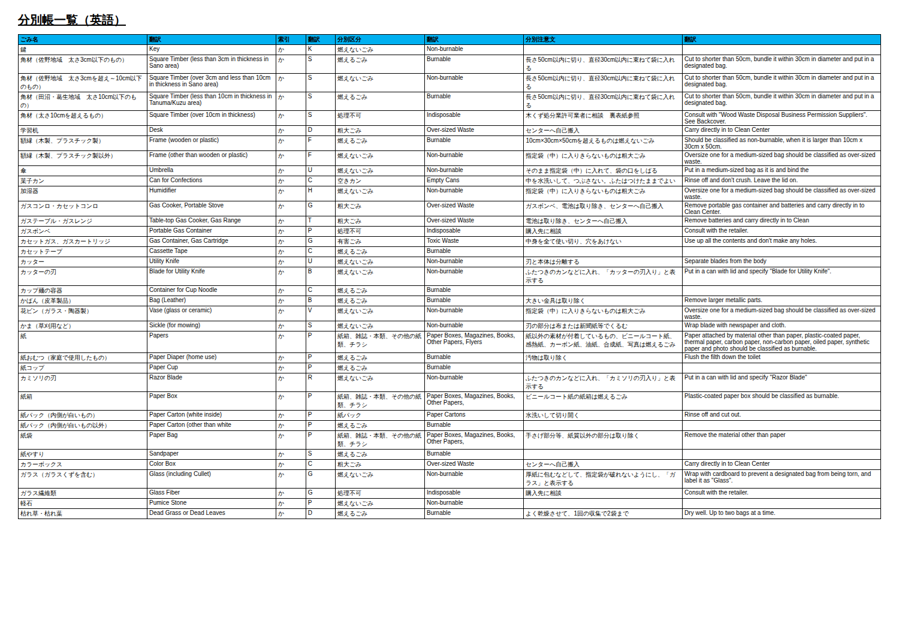分別帳一覧（英語）
| ごみ名 | 翻訳 | 索引 | 翻訳 | 分別区分 | 翻訳 | 分別注意文 | 翻訳 |
| --- | --- | --- | --- | --- | --- | --- | --- |
| 鍵 | Key | か | K | 燃えないごみ | Non-burnable | | |
| 角材（佐野地域 太さ3cm以下のもの） | Square Timber (less than 3cm in thickness in Sano area) | か | S | 燃えるごみ | Burnable | 長さ50cm以内に切り、直径30cm以内に束ねて袋に入れる | Cut to shorter than 50cm, bundle it within 30cm in diameter and put in a designated bag. |
| 角材（佐野地域 太さ3cmを超え～10cm以下のもの） | Square Timber (over 3cm and less than 10cm in thickness in Sano area) | か | S | 燃えないごみ | Non-burnable | 長さ50cm以内に切り、直径30cm以内に束ねて袋に入れる | Cut to shorter than 50cm, bundle it within 30cm in diameter and put in a designated bag. |
| 角材（田沼・葛生地域 太さ10cm以下のもの） | Square Timber (less than 10cm in thickness in Tanuma/Kuzu area) | か | S | 燃えるごみ | Burnable | 長さ50cm以内に切り、直径30cm以内に束ねて袋に入れる | Cut to shorter than 50cm, bundle it within 30cm in diameter and put in a designated bag. |
| 角材（太さ10cmを超えるもの） | Square Timber (over 10cm in thickness) | か | S | 処理不可 | Indisposable | 木くず処分業許可業者に相談 裏表紙参照 | Consult with "Wood Waste Disposal Business Permission Suppliers". See Backcover. |
| 学習机 | Desk | か | D | 粗大ごみ | Over-sized Waste | センターへ自己搬入 | Carry directly in to Clean Center |
| 額縁（木製、プラスチック製） | Frame (wooden or plastic) | か | F | 燃えるごみ | Burnable | 10cm×30cm×50cmを超えるものは燃えないごみ | Should be classified as non-burnable, when it is larger than 10cm x 30cm x 50cm. |
| 額縁（木製、プラスチック製以外） | Frame (other than wooden or plastic) | か | F | 燃えないごみ | Non-burnable | 指定袋（中）に入りきらないものは粗大ごみ | Oversize one for a medium-sized bag should be classified as over-sized waste. |
| 傘 | Umbrella | か | U | 燃えないごみ | Non-burnable | そのまま指定袋（中）に入れて、袋の口をしばる | Put in a medium-sized bag as it is and bind the |
| 菓子カン | Can for Confections | か | C | 空きカン | Empty Cans | 中を水洗いして、つぶさない。ふたはつけたままでよい | Rinse off and don't crush. Leave the lid on. |
| 加湿器 | Humidifier | か | H | 燃えないごみ | Non-burnable | 指定袋（中）に入りきらないものは粗大ごみ | Oversize one for a medium-sized bag should be classified as over-sized waste. |
| ガスコンロ・カセットコンロ | Gas Cooker, Portable Stove | か | G | 粗大ごみ | Over-sized Waste | ガスボンベ、電池は取り除き、センターへ自己搬入 | Remove portable gas container and batteries and carry directly in to Clean Center. |
| ガステーブル・ガスレンジ | Table-top Gas Cooker, Gas Range | か | T | 粗大ごみ | Over-sized Waste | 電池は取り除き、センターへ自己搬入 | Remove batteries and carry directly in to Clean |
| ガスボンベ | Portable Gas Container | か | P | 処理不可 | Indisposable | 購入先に相談 | Consult with the retailer. |
| カセットガス、ガスカートリッジ | Gas Container, Gas Cartridge | か | G | 有害ごみ | Toxic Waste | 中身を全て使い切り、穴をあけない | Use up all the contents and don't make any holes. |
| カセットテープ | Cassette Tape | か | C | 燃えるごみ | Burnable | | |
| カッター | Utility Knife | か | U | 燃えないごみ | Non-burnable | 刃と本体は分離する | Separate blades from the body |
| カッターの刃 | Blade for Utility Knife | か | B | 燃えないごみ | Non-burnable | ふたつきのカンなどに入れ、「カッターの刃入り」と表示する | Put in a can with lid and specify "Blade for Utility Knife". |
| カップ麺の容器 | Container for Cup Noodle | か | C | 燃えるごみ | Burnable | | |
| かばん（皮革製品） | Bag (Leather) | か | B | 燃えるごみ | Burnable | 大きい金具は取り除く | Remove larger metallic parts. |
| 花ビン（ガラス・陶器製） | Vase (glass or ceramic) | か | V | 燃えないごみ | Non-burnable | 指定袋（中）に入りきらないものは粗大ごみ | Oversize one for a medium-sized bag should be classified as over-sized waste. |
| かま（草刈用など） | Sickle (for mowing) | か | S | 燃えないごみ | Non-burnable | 刃の部分は布または新聞紙等でくるむ | Wrap blade with newspaper and cloth. |
| 紙 | Papers | か | P | 紙箱、雑誌・本類、その他の紙類、チラシ | Paper Boxes, Magazines, Books, Other Papers, Flyers | 紙以外の素材が付着しているもの、ビニールコート紙、感熱紙、カーボン紙、油紙、合成紙、写真は燃えるごみ | Paper attached by material other than paper, plastic-coated paper, thermal paper, carbon paper, non-carbon paper, oiled paper, synthetic paper and photo should be classified as burnable. |
| 紙おむつ（家庭で使用したもの） | Paper Diaper (home use) | か | P | 燃えるごみ | Burnable | 汚物は取り除く | Flush the filth down the toilet |
| 紙コップ | Paper Cup | か | P | 燃えるごみ | Burnable | | |
| カミソリの刃 | Razor Blade | か | R | 燃えないごみ | Non-burnable | ふたつきのカンなどに入れ、「カミソリの刃入り」と表示する | Put in a can with lid and specify "Razor Blade" |
| 紙箱 | Paper Box | か | P | 紙箱、雑誌・本類、その他の紙類、チラシ | Paper Boxes, Magazines, Books, Other Papers, | ビニールコート紙の紙箱は燃えるごみ | Plastic-coated paper box should be classified as burnable. |
| 紙パック（内側が白いもの） | Paper Carton (white inside) | か | P | 紙パック | Paper Cartons | 水洗いして切り開く | Rinse off and cut out. |
| 紙パック（内側が白いもの以外） | Paper Carton (other than white | か | P | 燃えるごみ | Burnable | | |
| 紙袋 | Paper Bag | か | P | 紙箱、雑誌・本類、その他の紙類、チラシ | Paper Boxes, Magazines, Books, Other Papers, | 手さげ部分等、紙質以外の部分は取り除く | Remove the material other than paper |
| 紙やすり | Sandpaper | か | S | 燃えるごみ | Burnable | | |
| カラーボックス | Color Box | か | C | 粗大ごみ | Over-sized Waste | センターへ自己搬入 | Carry directly in to Clean Center |
| ガラス（ガラスくずを含む） | Glass (including Cullet) | か | G | 燃えないごみ | Non-burnable | 厚紙に包むなどして、指定袋が破れないようにし、「ガラス」と表示する | Wrap with cardboard to prevent a designated bag from being torn, and label it as "Glass". |
| ガラス繊維類 | Glass Fiber | か | G | 処理不可 | Indisposable | 購入先に相談 | Consult with the retailer. |
| 軽石 | Pumice Stone | か | P | 燃えないごみ | Non-burnable | | |
| 枯れ草・枯れ葉 | Dead Grass or Dead Leaves | か | D | 燃えるごみ | Burnable | よく乾燥させて、1回の収集で2袋まで | Dry well. Up to two bags at a time. |